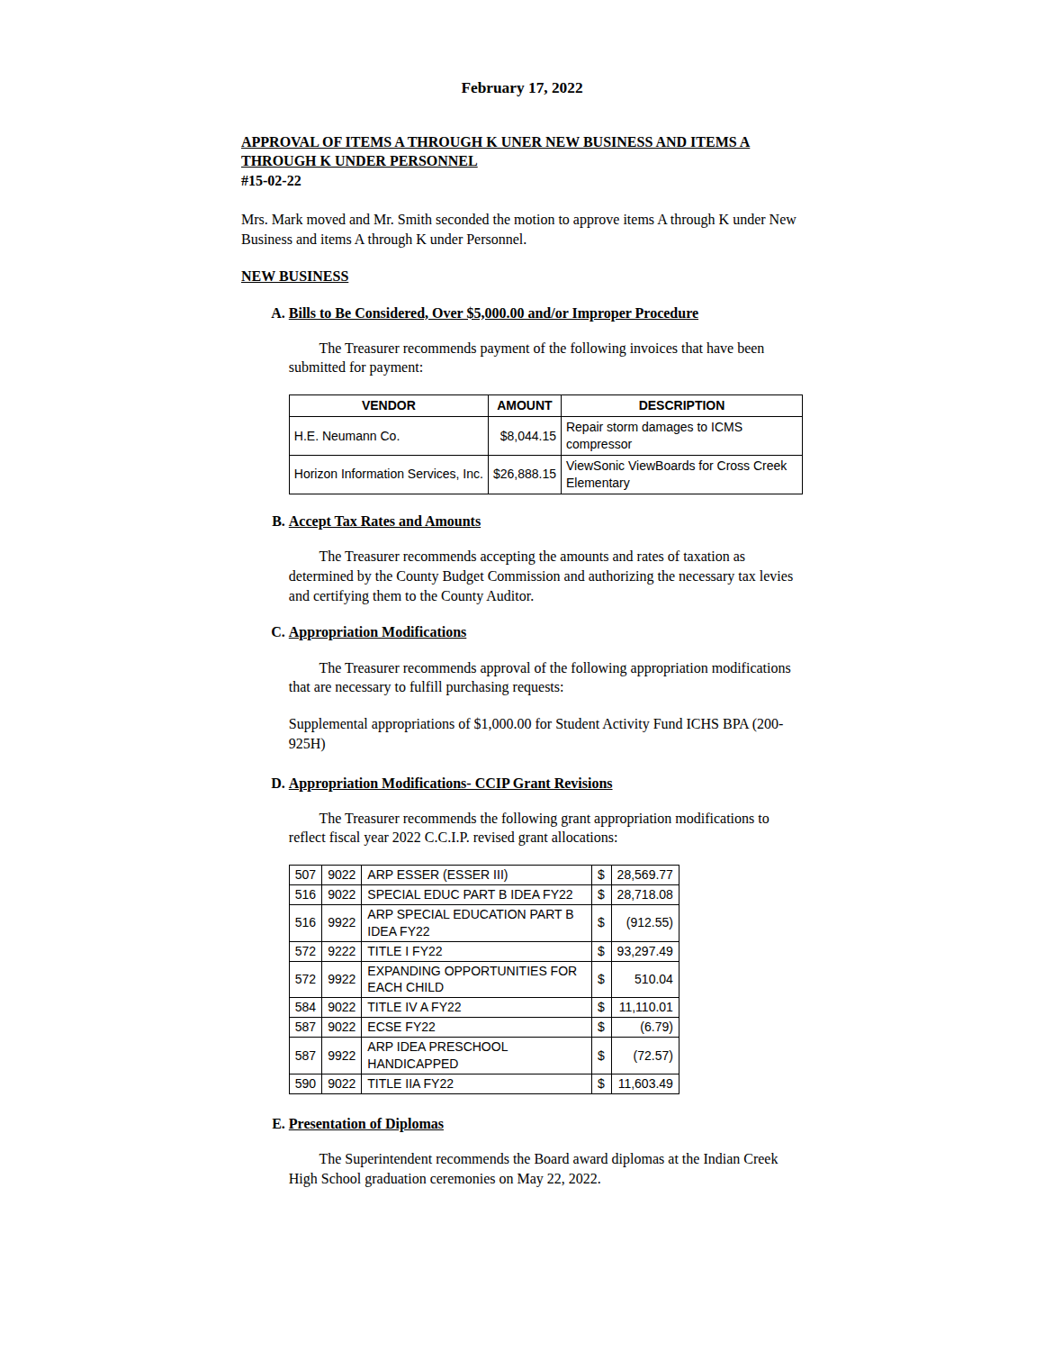February 17, 2022
APPROVAL OF ITEMS A THROUGH K UNER NEW BUSINESS AND ITEMS A
THROUGH K UNDER PERSONNEL
#15-02-22
Mrs. Mark moved and Mr. Smith seconded the motion to approve items A through K under New Business and items A through K under Personnel.
NEW BUSINESS
Bills to Be Considered, Over $5,000.00 and/or Improper Procedure
The Treasurer recommends payment of the following invoices that have been submitted for payment:
| VENDOR | AMOUNT | DESCRIPTION |
| --- | --- | --- |
| H.E. Neumann Co. | $8,044.15 | Repair storm damages to ICMS compressor |
| Horizon Information Services, Inc. | $26,888.15 | ViewSonic ViewBoards for Cross Creek Elementary |
Accept Tax Rates and Amounts
The Treasurer recommends accepting the amounts and rates of taxation as determined by the County Budget Commission and authorizing the necessary tax levies and certifying them to the County Auditor.
Appropriation Modifications
The Treasurer recommends approval of the following appropriation modifications that are necessary to fulfill purchasing requests:
Supplemental appropriations of $1,000.00 for Student Activity Fund ICHS BPA (200-925H)
Appropriation Modifications- CCIP Grant Revisions
The Treasurer recommends the following grant appropriation modifications to reflect fiscal year 2022 C.C.I.P. revised grant allocations:
| 507 | 9022 | ARP ESSER (ESSER III) | $ | 28,569.77 |
| 516 | 9022 | SPECIAL EDUC PART B IDEA FY22 | $ | 28,718.08 |
| 516 | 9922 | ARP SPECIAL EDUCATION PART B IDEA FY22 | $ | (912.55) |
| 572 | 9222 | TITLE I FY22 | $ | 93,297.49 |
| 572 | 9922 | EXPANDING OPPORTUNITIES FOR EACH CHILD | $ | 510.04 |
| 584 | 9022 | TITLE IV A FY22 | $ | 11,110.01 |
| 587 | 9022 | ECSE FY22 | $ | (6.79) |
| 587 | 9922 | ARP IDEA PRESCHOOL HANDICAPPED | $ | (72.57) |
| 590 | 9022 | TITLE IIA FY22 | $ | 11,603.49 |
Presentation of Diplomas
The Superintendent recommends the Board award diplomas at the Indian Creek High School graduation ceremonies on May 22, 2022.